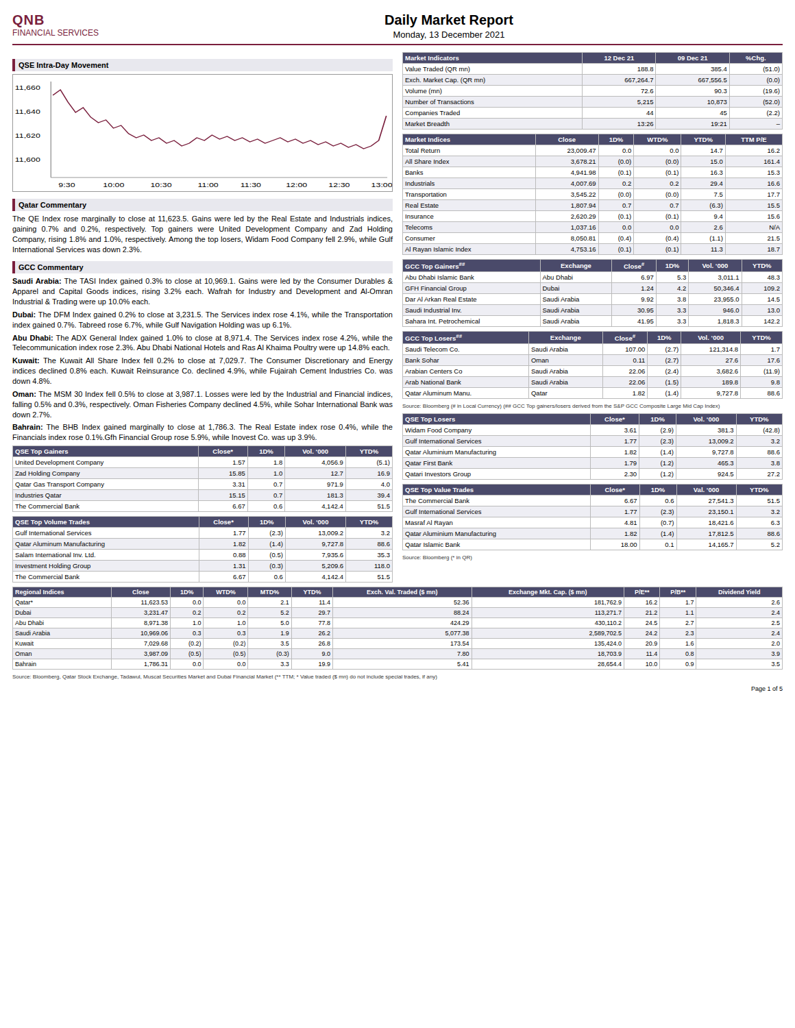QNB
FINANCIAL SERVICES
Daily Market Report
Monday, 13 December 2021
QSE Intra-Day Movement
11,660 11,640 11,620 11,600 9:30 10:00 10:30 11:00 11:30 12:00 12:30 13:00
Qatar Commentary
The QE Index rose marginally to close at 11,623.5. Gains were led by the Real Estate and Industrials indices, gaining 0.7% and 0.2%, respectively. Top gainers were United Development Company and Zad Holding Company, rising 1.8% and 1.0%, respectively. Among the top losers, Widam Food Company fell 2.9%, while Gulf International Services was down 2.3%.
GCC Commentary
Saudi Arabia: The TASI Index gained 0.3% to close at 10,969.1. Gains were led by the Consumer Durables & Apparel and Capital Goods indices, rising 3.2% each. Wafrah for Industry and Development and Al-Omran Industrial & Trading were up 10.0% each.
Dubai: The DFM Index gained 0.2% to close at 3,231.5. The Services index rose 4.1%, while the Transportation index gained 0.7%. Tabreed rose 6.7%, while Gulf Navigation Holding was up 6.1%.
Abu Dhabi: The ADX General Index gained 1.0% to close at 8,971.4. The Services index rose 4.2%, while the Telecommunication index rose 2.3%. Abu Dhabi National Hotels and Ras Al Khaima Poultry were up 14.8% each.
Kuwait: The Kuwait All Share Index fell 0.2% to close at 7,029.7. The Consumer Discretionary and Energy indices declined 0.8% each. Kuwait Reinsurance Co. declined 4.9%, while Fujairah Cement Industries Co. was down 4.8%.
Oman: The MSM 30 Index fell 0.5% to close at 3,987.1. Losses were led by the Industrial and Financial indices, falling 0.5% and 0.3%, respectively. Oman Fisheries Company declined 4.5%, while Sohar International Bank was down 2.7%.
Bahrain: The BHB Index gained marginally to close at 1,786.3. The Real Estate index rose 0.4%, while the Financials index rose 0.1%.Gfh Financial Group rose 5.9%, while Inovest Co. was up 3.9%.
| QSE Top Gainers | Close* | 1D% | Vol. ‘000 | YTD% |
| --- | --- | --- | --- | --- |
| United Development Company | 1.57 | 1.8 | 4,056.9 | (5.1) |
| Zad Holding Company | 15.85 | 1.0 | 12.7 | 16.9 |
| Qatar Gas Transport Company | 3.31 | 0.7 | 971.9 | 4.0 |
| Industries Qatar | 15.15 | 0.7 | 181.3 | 39.4 |
| The Commercial Bank | 6.67 | 0.6 | 4,142.4 | 51.5 |
| QSE Top Volume Trades | Close* | 1D% | Vol. ‘000 | YTD% |
| --- | --- | --- | --- | --- |
| Gulf International Services | 1.77 | (2.3) | 13,009.2 | 3.2 |
| Qatar Aluminum Manufacturing | 1.82 | (1.4) | 9,727.8 | 88.6 |
| Salam International Inv. Ltd. | 0.88 | (0.5) | 7,935.6 | 35.3 |
| Investment Holding Group | 1.31 | (0.3) | 5,209.6 | 118.0 |
| The Commercial Bank | 6.67 | 0.6 | 4,142.4 | 51.5 |
| Market Indicators | 12 Dec 21 | 09 Dec 21 | %Chg. |
| --- | --- | --- | --- |
| Value Traded (QR mn) | 188.8 | 385.4 | (51.0) |
| Exch. Market Cap. (QR mn) | 667,264.7 | 667,556.5 | (0.0) |
| Volume (mn) | 72.6 | 90.3 | (19.6) |
| Number of Transactions | 5,215 | 10,873 | (52.0) |
| Companies Traded | 44 | 45 | (2.2) |
| Market Breadth | 13:26 | 19:21 | – |
| Market Indices | Close | 1D% | WTD% | YTD% | TTM P/E |
| --- | --- | --- | --- | --- | --- |
| Total Return | 23,009.47 | 0.0 | 0.0 | 14.7 | 16.2 |
| All Share Index | 3,678.21 | (0.0) | (0.0) | 15.0 | 161.4 |
| Banks | 4,941.98 | (0.1) | (0.1) | 16.3 | 15.3 |
| Industrials | 4,007.69 | 0.2 | 0.2 | 29.4 | 16.6 |
| Transportation | 3,545.22 | (0.0) | (0.0) | 7.5 | 17.7 |
| Real Estate | 1,807.94 | 0.7 | 0.7 | (6.3) | 15.5 |
| Insurance | 2,620.29 | (0.1) | (0.1) | 9.4 | 15.6 |
| Telecoms | 1,037.16 | 0.0 | 0.0 | 2.6 | N/A |
| Consumer | 8,050.81 | (0.4) | (0.4) | (1.1) | 21.5 |
| Al Rayan Islamic Index | 4,753.16 | (0.1) | (0.1) | 11.3 | 18.7 |
| GCC Top Gainers ## | Exchange | Close # | 1D% | Vol. ‘000 | YTD% |
| --- | --- | --- | --- | --- | --- |
| Abu Dhabi Islamic Bank | Abu Dhabi | 6.97 | 5.3 | 3,011.1 | 48.3 |
| GFH Financial Group | Dubai | 1.24 | 4.2 | 50,346.4 | 109.2 |
| Dar Al Arkan Real Estate | Saudi Arabia | 9.92 | 3.8 | 23,955.0 | 14.5 |
| Saudi Industrial Inv. | Saudi Arabia | 30.95 | 3.3 | 946.0 | 13.0 |
| Sahara Int. Petrochemical | Saudi Arabia | 41.95 | 3.3 | 1,818.3 | 142.2 |
| GCC Top Losers ## | Exchange | Close # | 1D% | Vol. ‘000 | YTD% |
| --- | --- | --- | --- | --- | --- |
| Saudi Telecom Co. | Saudi Arabia | 107.00 | (2.7) | 121,314.8 | 1.7 |
| Bank Sohar | Oman | 0.11 | (2.7) | 27.6 | 17.6 |
| Arabian Centers Co | Saudi Arabia | 22.06 | (2.4) | 3,682.6 | (11.9) |
| Arab National Bank | Saudi Arabia | 22.06 | (1.5) | 189.8 | 9.8 |
| Qatar Aluminum Manu. | Qatar | 1.82 | (1.4) | 9,727.8 | 88.6 |
Source: Bloomberg (# in Local Currency) (## GCC Top gainers/losers derived from the S&P GCC Composite Large Mid Cap Index)
| QSE Top Losers | Close* | 1D% | Vol. ‘000 | YTD% |
| --- | --- | --- | --- | --- |
| Widam Food Company | 3.61 | (2.9) | 381.3 | (42.8) |
| Gulf International Services | 1.77 | (2.3) | 13,009.2 | 3.2 |
| Qatar Aluminium Manufacturing | 1.82 | (1.4) | 9,727.8 | 88.6 |
| Qatar First Bank | 1.79 | (1.2) | 465.3 | 3.8 |
| Qatari Investors Group | 2.30 | (1.2) | 924.5 | 27.2 |
| QSE Top Value Trades | Close* | 1D% | Val. ‘000 | YTD% |
| --- | --- | --- | --- | --- |
| The Commercial Bank | 6.67 | 0.6 | 27,541.3 | 51.5 |
| Gulf International Services | 1.77 | (2.3) | 23,150.1 | 3.2 |
| Masraf Al Rayan | 4.81 | (0.7) | 18,421.6 | 6.3 |
| Qatar Aluminium Manufacturing | 1.82 | (1.4) | 17,812.5 | 88.6 |
| Qatar Islamic Bank | 18.00 | 0.1 | 14,165.7 | 5.2 |
Source: Bloomberg (* in QR)
| Regional Indices | Close | 1D% | WTD% | MTD% | YTD% | Exch. Val. Traded ($ mn) | Exchange Mkt. Cap. ($ mn) | P/E** | P/B** | Dividend Yield |
| --- | --- | --- | --- | --- | --- | --- | --- | --- | --- | --- |
| Qatar* | 11,623.53 | 0.0 | 0.0 | 2.1 | 11.4 | 52.36 | 181,762.9 | 16.2 | 1.7 | 2.6 |
| Dubai | 3,231.47 | 0.2 | 0.2 | 5.2 | 29.7 | 88.24 | 113,271.7 | 21.2 | 1.1 | 2.4 |
| Abu Dhabi | 8,971.38 | 1.0 | 1.0 | 5.0 | 77.8 | 424.29 | 430,110.2 | 24.5 | 2.7 | 2.5 |
| Saudi Arabia | 10,969.06 | 0.3 | 0.3 | 1.9 | 26.2 | 5,077.38 | 2,589,702.5 | 24.2 | 2.3 | 2.4 |
| Kuwait | 7,029.68 | (0.2) | (0.2) | 3.5 | 26.8 | 173.54 | 135,424.0 | 20.9 | 1.6 | 2.0 |
| Oman | 3,987.09 | (0.5) | (0.5) | (0.3) | 9.0 | 7.80 | 18,703.9 | 11.4 | 0.8 | 3.9 |
| Bahrain | 1,786.31 | 0.0 | 0.0 | 3.3 | 19.9 | 5.41 | 28,654.4 | 10.0 | 0.9 | 3.5 |
Source: Bloomberg, Qatar Stock Exchange, Tadawul, Muscat Securities Market and Dubai Financial Market (** TTM; * Value traded ($ mn) do not include special trades, if any)
Page 1 of 5